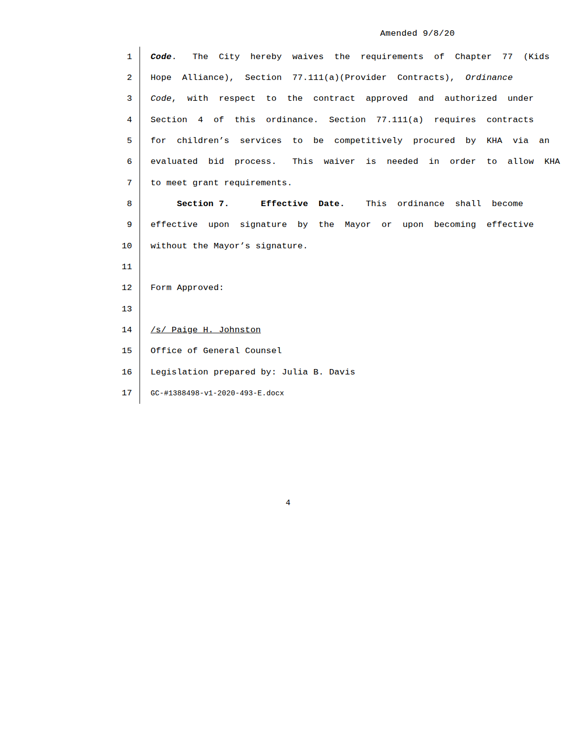Amended 9/8/20
| 1 | Code . The City hereby waives the requirements of Chapter 77 (Kids |
| 2 | Hope Alliance), Section 77.111(a)(Provider Contracts), Ordinance |
| 3 | Code , with respect to the contract approved and authorized under |
| 4 | Section 4 of this ordinance. Section 77.111(a) requires contracts |
| 5 | for children’s services to be competitively procured by KHA via an |
| 6 | evaluated bid process. This waiver is needed in order to allow KHA |
| 7 | to meet grant requirements. |
| 8 | Section 7. Effective Date. This ordinance shall become |
| 9 | effective upon signature by the Mayor or upon becoming effective |
| 10 | without the Mayor’s signature. |
| 11 | |
| 12 | Form Approved: |
| 13 | |
| 14 | /s/ Paige H. Johnston |
| 15 | Office of General Counsel |
| 16 | Legislation prepared by: Julia B. Davis |
| 17 | GC-#1388498-v1-2020-493-E.docx |
4